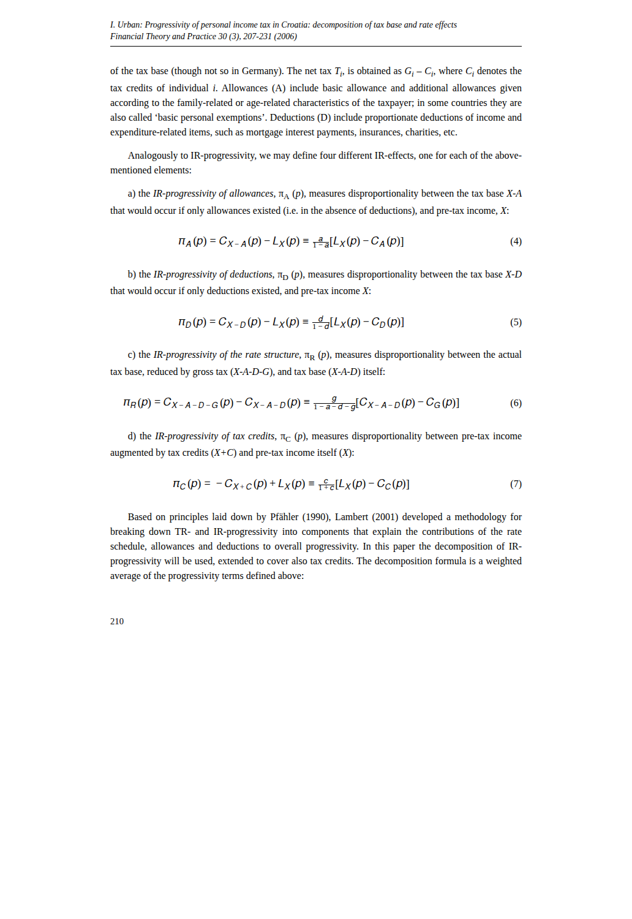I. Urban: Progressivity of personal income tax in Croatia: decomposition of tax base and rate effects
Financial Theory and Practice 30 (3), 207-231 (2006)
of the tax base (though not so in Germany). The net tax Ti, is obtained as Gi – Ci, where Ci denotes the tax credits of individual i. Allowances (A) include basic allowance and additional allowances given according to the family-related or age-related characteristics of the taxpayer; in some countries they are also called ‘basic personal exemptions’. Deductions (D) include proportionate deductions of income and expenditure-related items, such as mortgage interest payments, insurances, charities, etc.
Analogously to IR-progressivity, we may define four different IR-effects, one for each of the above-mentioned elements:
a) the IR-progressivity of allowances, πA (p), measures disproportionality between the tax base X-A that would occur if only allowances existed (i.e. in the absence of deductions), and pre-tax income, X:
πA (p) = CX−A (p) − LX (p) ≡ a1−a [ LX(p) − CA(p) ]
(4)
b) the IR-progressivity of deductions, πD (p), measures disproportionality between the tax base X-D that would occur if only deductions existed, and pre-tax income X:
πD (p) = CX−D (p) − LX (p) ≡ d1−d [ LX(p) − CD(p) ]
(5)
c) the IR-progressivity of the rate structure, πR (p), measures disproportionality between the actual tax base, reduced by gross tax (X-A-D-G), and tax base (X-A-D) itself:
πR (p) = CX−A−D−G (p) − CX−A−D (p) ≡ g1−a−d−g [ CX−A−D(p) − CG(p) ]
(6)
d) the IR-progressivity of tax credits, πC (p), measures disproportionality between pre-tax income augmented by tax credits (X+C) and pre-tax income itself (X):
πC (p) = − CX+C (p) + LX (p) ≡ c1+c [ LX(p) − CC(p) ]
(7)
Based on principles laid down by Pfähler (1990), Lambert (2001) developed a methodology for breaking down TR- and IR-progressivity into components that explain the contributions of the rate schedule, allowances and deductions to overall progressivity. In this paper the decomposition of IR-progressivity will be used, extended to cover also tax credits. The decomposition formula is a weighted average of the progressivity terms defined above:
210